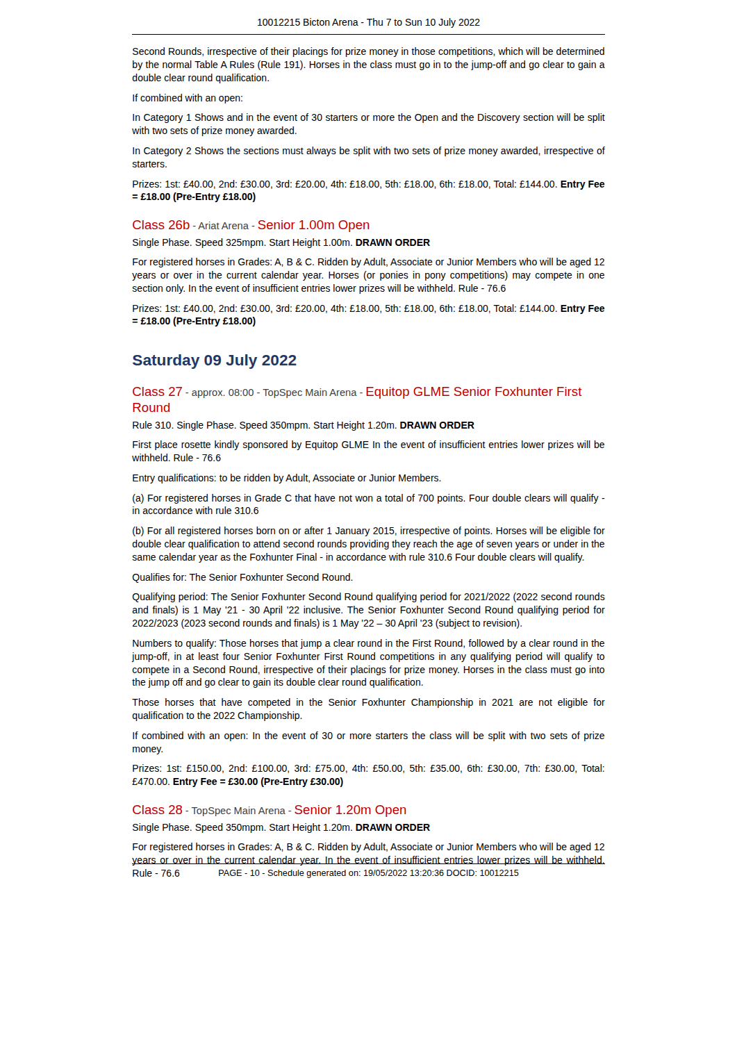10012215 Bicton Arena - Thu 7 to Sun 10 July 2022
Second Rounds, irrespective of their placings for prize money in those competitions, which will be determined by the normal Table A Rules (Rule 191). Horses in the class must go in to the jump-off and go clear to gain a double clear round qualification.
If combined with an open:
In Category 1 Shows and in the event of 30 starters or more the Open and the Discovery section will be split with two sets of prize money awarded.
In Category 2 Shows the sections must always be split with two sets of prize money awarded, irrespective of starters.
Prizes: 1st: £40.00, 2nd: £30.00, 3rd: £20.00, 4th: £18.00, 5th: £18.00, 6th: £18.00, Total: £144.00. Entry Fee = £18.00 (Pre-Entry £18.00)
Class 26b - Ariat Arena - Senior 1.00m Open
Single Phase. Speed 325mpm. Start Height 1.00m. DRAWN ORDER
For registered horses in Grades: A, B & C. Ridden by Adult, Associate or Junior Members who will be aged 12 years or over in the current calendar year. Horses (or ponies in pony competitions) may compete in one section only. In the event of insufficient entries lower prizes will be withheld. Rule - 76.6
Prizes: 1st: £40.00, 2nd: £30.00, 3rd: £20.00, 4th: £18.00, 5th: £18.00, 6th: £18.00, Total: £144.00. Entry Fee = £18.00 (Pre-Entry £18.00)
Saturday 09 July 2022
Class 27 - approx. 08:00 - TopSpec Main Arena - Equitop GLME Senior Foxhunter First Round
Rule 310. Single Phase. Speed 350mpm. Start Height 1.20m. DRAWN ORDER
First place rosette kindly sponsored by Equitop GLME In the event of insufficient entries lower prizes will be withheld. Rule - 76.6
Entry qualifications: to be ridden by Adult, Associate or Junior Members.
(a) For registered horses in Grade C that have not won a total of 700 points. Four double clears will qualify - in accordance with rule 310.6
(b) For all registered horses born on or after 1 January 2015, irrespective of points. Horses will be eligible for double clear qualification to attend second rounds providing they reach the age of seven years or under in the same calendar year as the Foxhunter Final - in accordance with rule 310.6 Four double clears will qualify.
Qualifies for: The Senior Foxhunter Second Round.
Qualifying period: The Senior Foxhunter Second Round qualifying period for 2021/2022 (2022 second rounds and finals) is 1 May '21 - 30 April '22 inclusive. The Senior Foxhunter Second Round qualifying period for 2022/2023 (2023 second rounds and finals) is 1 May '22 – 30 April '23 (subject to revision).
Numbers to qualify: Those horses that jump a clear round in the First Round, followed by a clear round in the jump-off, in at least four Senior Foxhunter First Round competitions in any qualifying period will qualify to compete in a Second Round, irrespective of their placings for prize money. Horses in the class must go into the jump off and go clear to gain its double clear round qualification.
Those horses that have competed in the Senior Foxhunter Championship in 2021 are not eligible for qualification to the 2022 Championship.
If combined with an open: In the event of 30 or more starters the class will be split with two sets of prize money.
Prizes: 1st: £150.00, 2nd: £100.00, 3rd: £75.00, 4th: £50.00, 5th: £35.00, 6th: £30.00, 7th: £30.00, Total: £470.00. Entry Fee = £30.00 (Pre-Entry £30.00)
Class 28 - TopSpec Main Arena - Senior 1.20m Open
Single Phase. Speed 350mpm. Start Height 1.20m. DRAWN ORDER
For registered horses in Grades: A, B & C. Ridden by Adult, Associate or Junior Members who will be aged 12 years or over in the current calendar year. In the event of insufficient entries lower prizes will be withheld. Rule - 76.6
PAGE - 10 - Schedule generated on: 19/05/2022 13:20:36 DOCID: 10012215